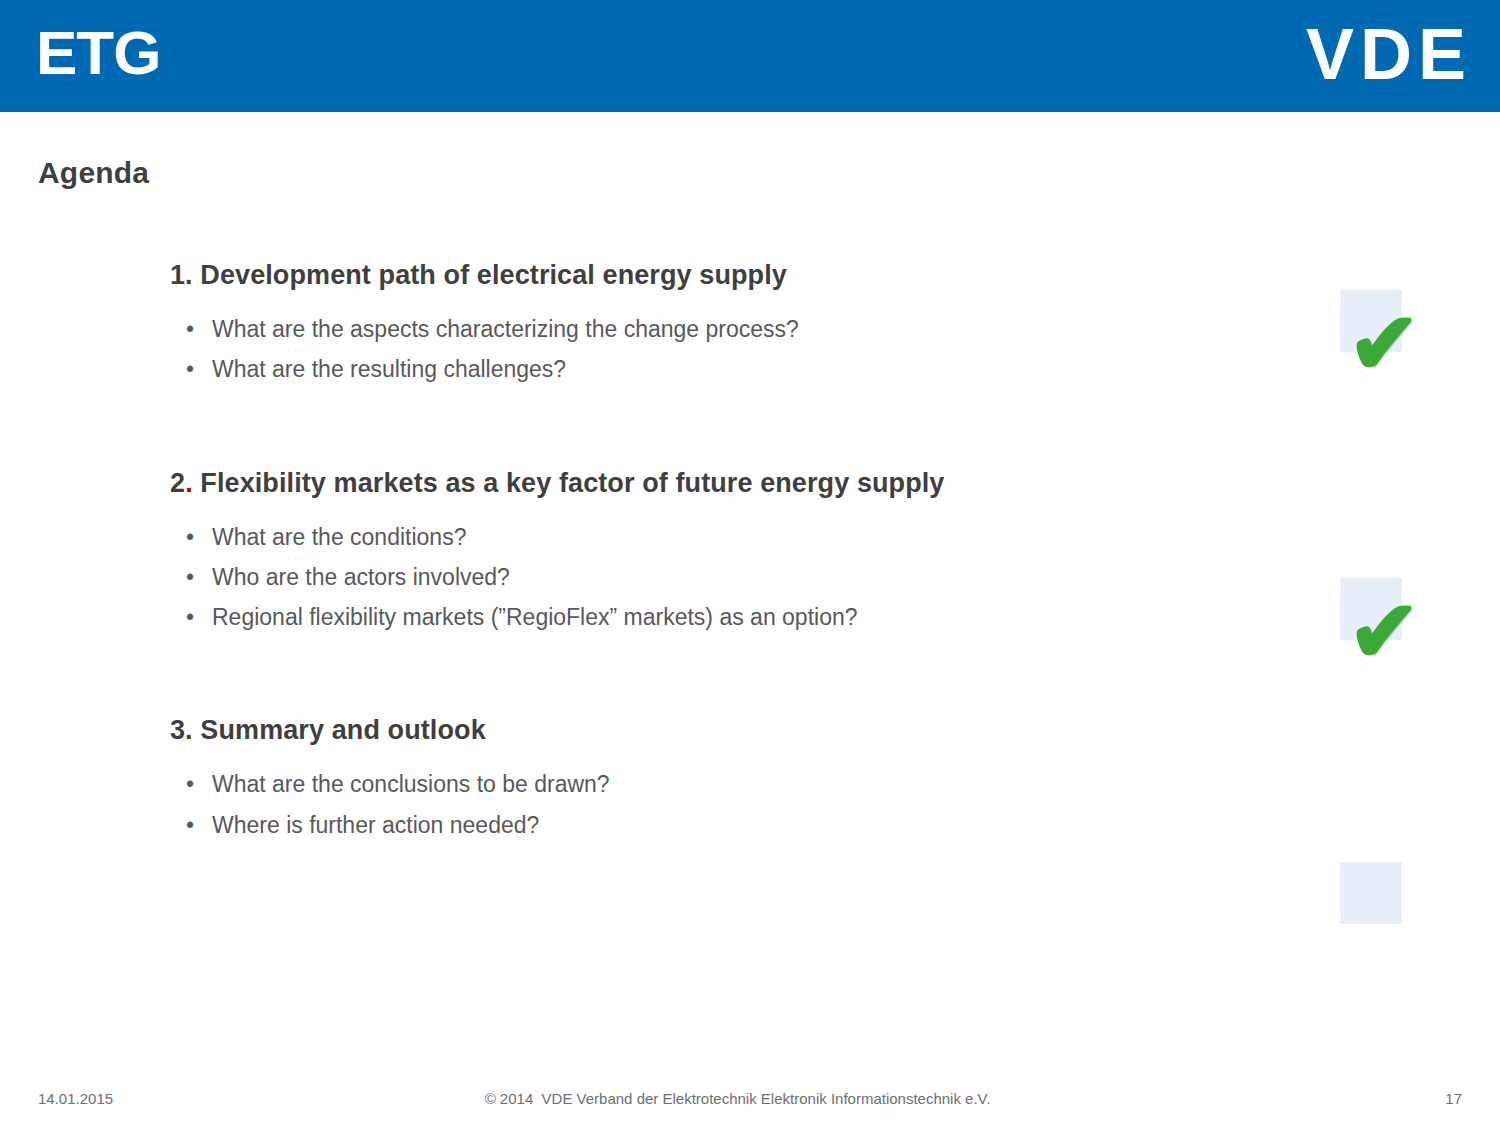ETG
VDE
Agenda
1. Development path of electrical energy supply
What are the aspects characterizing the change process?
What are the resulting challenges?
2. Flexibility markets as a key factor of future energy supply
What are the conditions?
Who are the actors involved?
Regional flexibility markets (”RegioFlex” markets) as an option?
3. Summary and outlook
What are the conclusions to be drawn?
Where is further action needed?
✔
✔
14.01.2015
© 2014 VDE Verband der Elektrotechnik Elektronik Informationstechnik e.V.
17